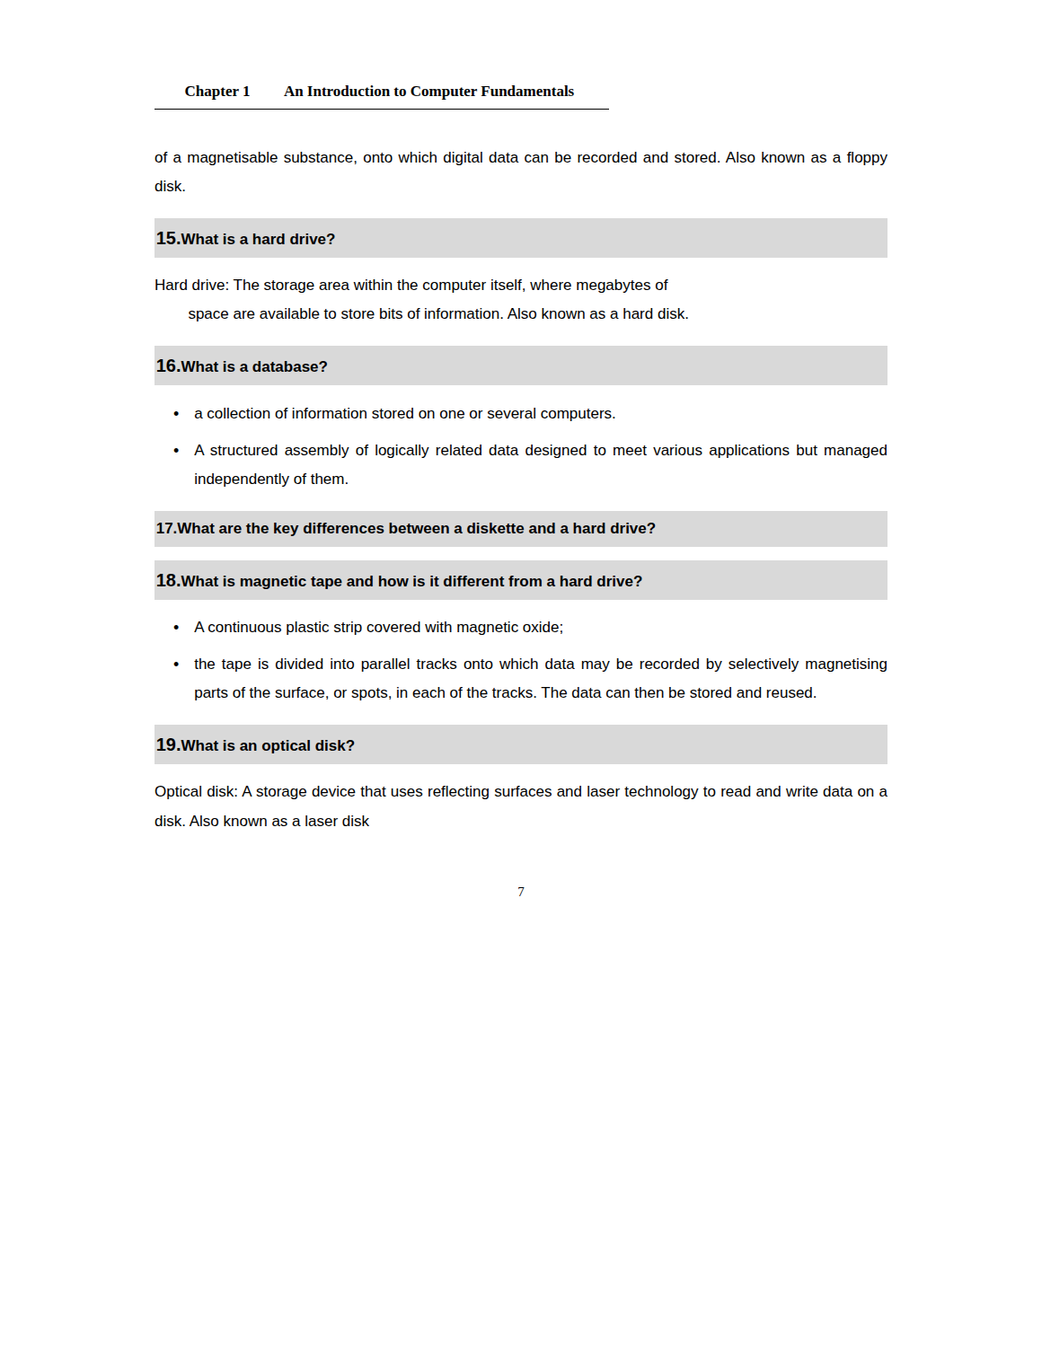Chapter 1 An Introduction to Computer Fundamentals
of a magnetisable substance, onto which digital data can be recorded and stored. Also known as a floppy disk.
15. What is a hard drive?
Hard drive: The storage area within the computer itself, where megabytes of space are available to store bits of information. Also known as a hard disk.
16. What is a database?
a collection of information stored on one or several computers.
A structured assembly of logically related data designed to meet various applications but managed independently of them.
17.What are the key differences between a diskette and a hard drive?
18. What is magnetic tape and how is it different from a hard drive?
A continuous plastic strip covered with magnetic oxide;
the tape is divided into parallel tracks onto which data may be recorded by selectively magnetising parts of the surface, or spots, in each of the tracks. The data can then be stored and reused.
19. What is an optical disk?
Optical disk: A storage device that uses reflecting surfaces and laser technology to read and write data on a disk. Also known as a laser disk
7